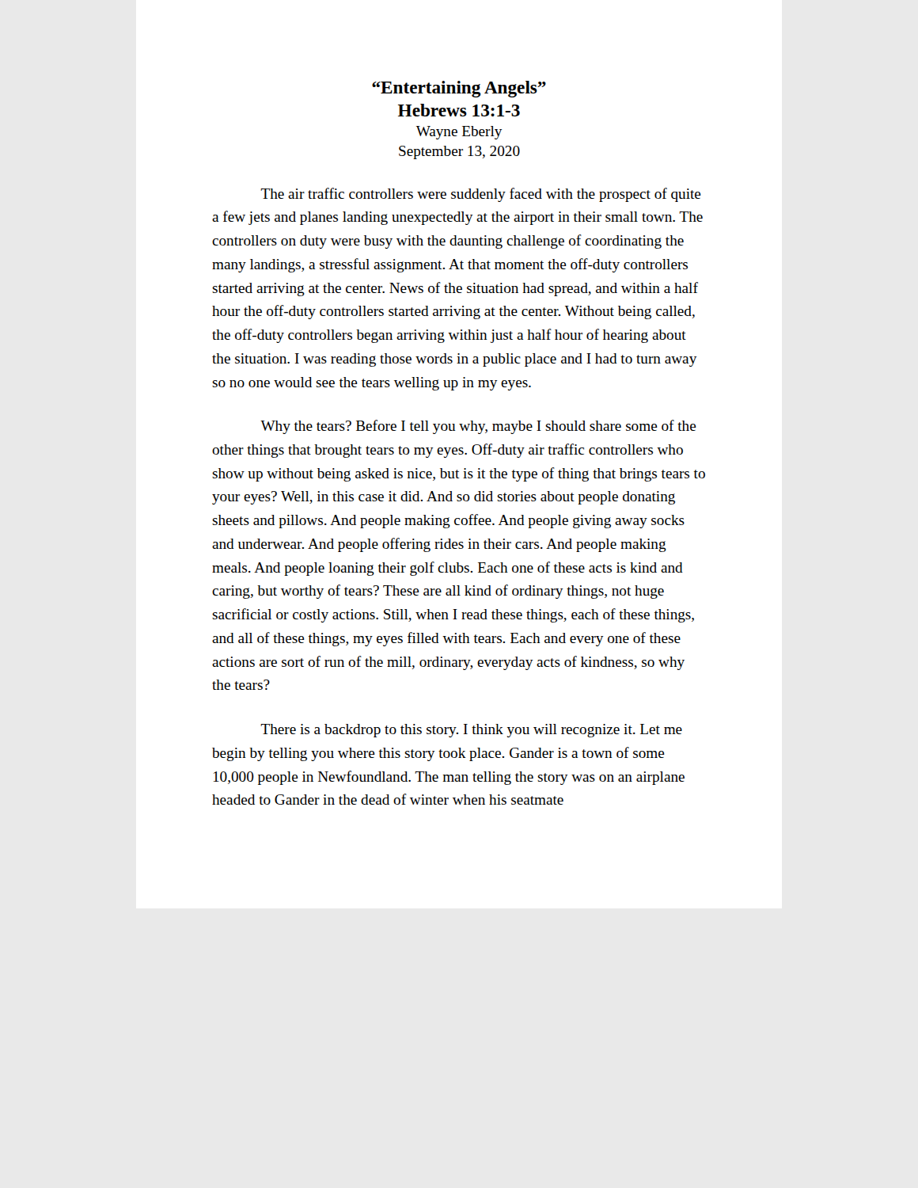“Entertaining Angels”
Hebrews 13:1-3
Wayne Eberly
September 13, 2020
The air traffic controllers were suddenly faced with the prospect of quite a few jets and planes landing unexpectedly at the airport in their small town. The controllers on duty were busy with the daunting challenge of coordinating the many landings, a stressful assignment. At that moment the off-duty controllers started arriving at the center. News of the situation had spread, and within a half hour the off-duty controllers started arriving at the center. Without being called, the off-duty controllers began arriving within just a half hour of hearing about the situation. I was reading those words in a public place and I had to turn away so no one would see the tears welling up in my eyes.
Why the tears? Before I tell you why, maybe I should share some of the other things that brought tears to my eyes. Off-duty air traffic controllers who show up without being asked is nice, but is it the type of thing that brings tears to your eyes? Well, in this case it did. And so did stories about people donating sheets and pillows. And people making coffee. And people giving away socks and underwear. And people offering rides in their cars. And people making meals. And people loaning their golf clubs. Each one of these acts is kind and caring, but worthy of tears? These are all kind of ordinary things, not huge sacrificial or costly actions. Still, when I read these things, each of these things, and all of these things, my eyes filled with tears. Each and every one of these actions are sort of run of the mill, ordinary, everyday acts of kindness, so why the tears?
There is a backdrop to this story. I think you will recognize it. Let me begin by telling you where this story took place. Gander is a town of some 10,000 people in Newfoundland. The man telling the story was on an airplane headed to Gander in the dead of winter when his seatmate